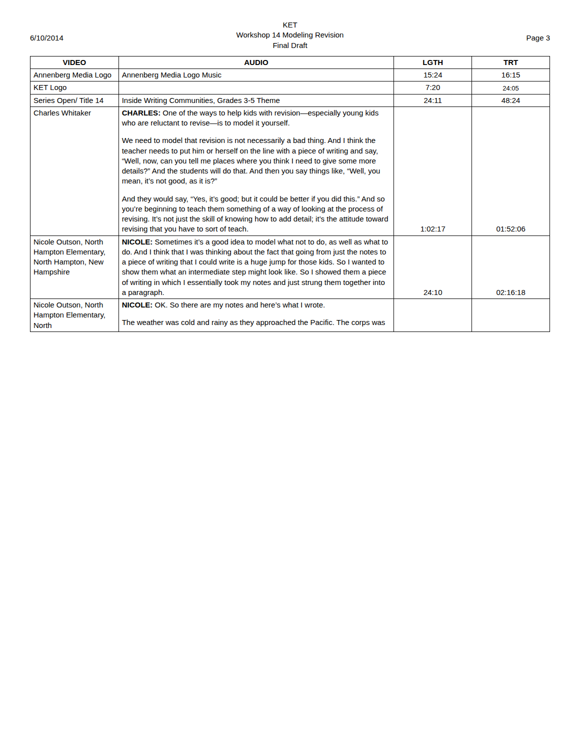KET
Workshop 14 Modeling Revision
Final Draft
6/10/2014 Page 3
| VIDEO | AUDIO | LGTH | TRT |
| --- | --- | --- | --- |
| Annenberg Media Logo | Annenberg Media Logo Music | 15:24 | 16:15 |
| KET Logo | | 7:20 | 24:05 |
| Series Open/ Title 14 | Inside Writing Communities, Grades 3-5 Theme | 24:11 | 48:24 |
| Charles Whitaker | CHARLES: One of the ways to help kids with revision—especially young kids who are reluctant to revise—is to model it yourself. We need to model that revision is not necessarily a bad thing. And I think the teacher needs to put him or herself on the line with a piece of writing and say, “Well, now, can you tell me places where you think I need to give some more details?” And the students will do that. And then you say things like, “Well, you mean, it’s not good, as it is?” And they would say, “Yes, it’s good; but it could be better if you did this.” And so you’re beginning to teach them something of a way of looking at the process of revising. It’s not just the skill of knowing how to add detail; it’s the attitude toward revising that you have to sort of teach. | 1:02:17 | 01:52:06 |
| Nicole Outson, North Hampton Elementary, North Hampton, New Hampshire | NICOLE: Sometimes it’s a good idea to model what not to do, as well as what to do. And I think that I was thinking about the fact that going from just the notes to a piece of writing that I could write is a huge jump for those kids. So I wanted to show them what an intermediate step might look like. So I showed them a piece of writing in which I essentially took my notes and just strung them together into a paragraph. | 24:10 | 02:16:18 |
| Nicole Outson, North Hampton Elementary, North | NICOLE: OK. So there are my notes and here’s what I wrote. The weather was cold and rainy as they approached the Pacific. The corps was | | |